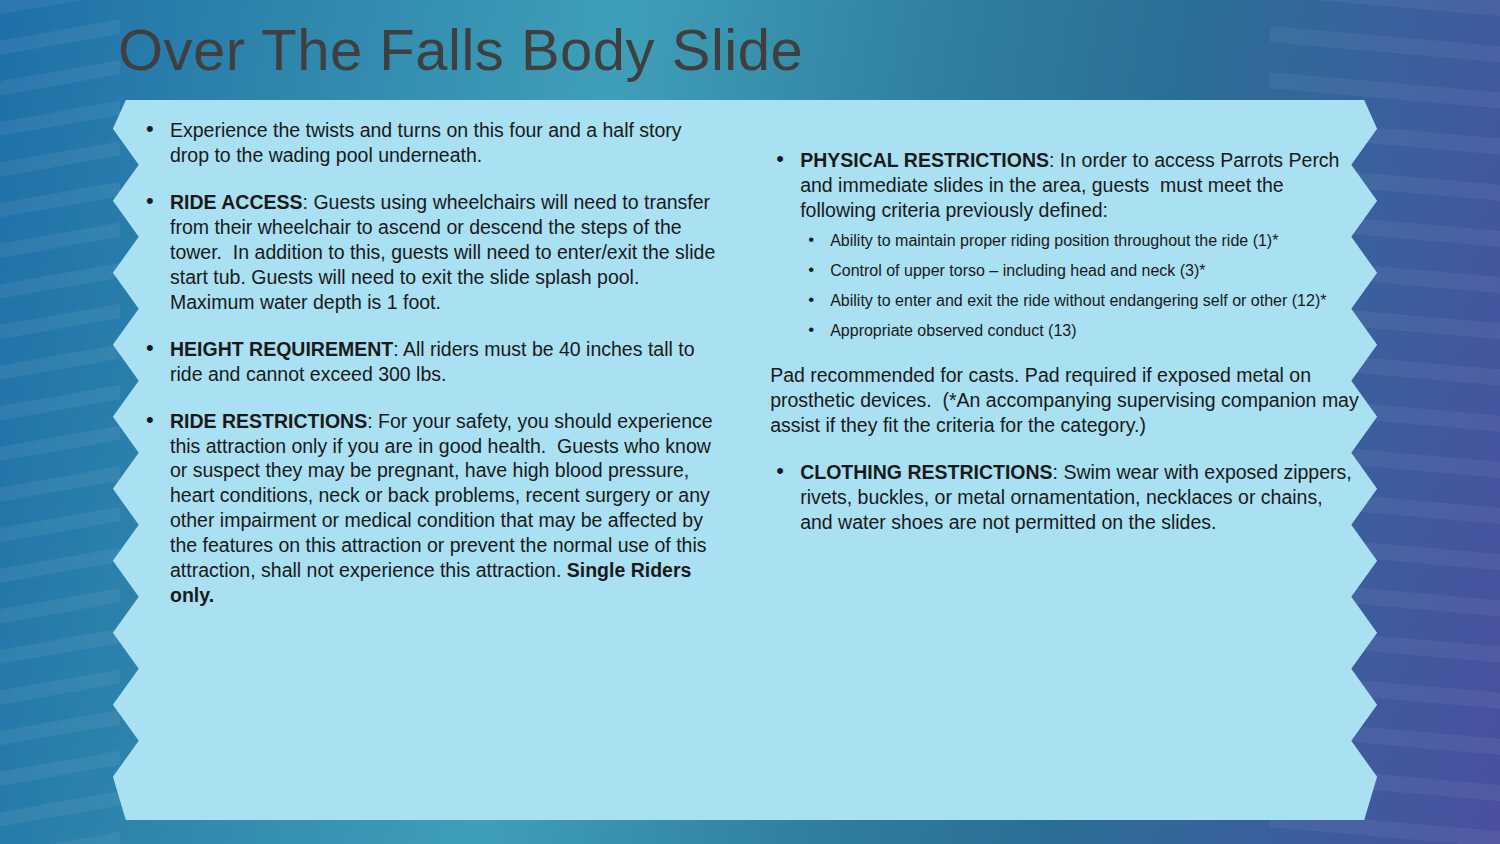Over The Falls Body Slide
Experience the twists and turns on this four and a half story drop to the wading pool underneath.
RIDE ACCESS: Guests using wheelchairs will need to transfer from their wheelchair to ascend or descend the steps of the tower. In addition to this, guests will need to enter/exit the slide start tub. Guests will need to exit the slide splash pool. Maximum water depth is 1 foot.
HEIGHT REQUIREMENT: All riders must be 40 inches tall to ride and cannot exceed 300 lbs.
RIDE RESTRICTIONS: For your safety, you should experience this attraction only if you are in good health. Guests who know or suspect they may be pregnant, have high blood pressure, heart conditions, neck or back problems, recent surgery or any other impairment or medical condition that may be affected by the features on this attraction or prevent the normal use of this attraction, shall not experience this attraction. Single Riders only.
PHYSICAL RESTRICTIONS: In order to access Parrots Perch and immediate slides in the area, guests must meet the following criteria previously defined:
Ability to maintain proper riding position throughout the ride (1)*
Control of upper torso – including head and neck (3)*
Ability to enter and exit the ride without endangering self or other (12)*
Appropriate observed conduct (13)
Pad recommended for casts. Pad required if exposed metal on prosthetic devices. (*An accompanying supervising companion may assist if they fit the criteria for the category.)
CLOTHING RESTRICTIONS: Swim wear with exposed zippers, rivets, buckles, or metal ornamentation, necklaces or chains, and water shoes are not permitted on the slides.